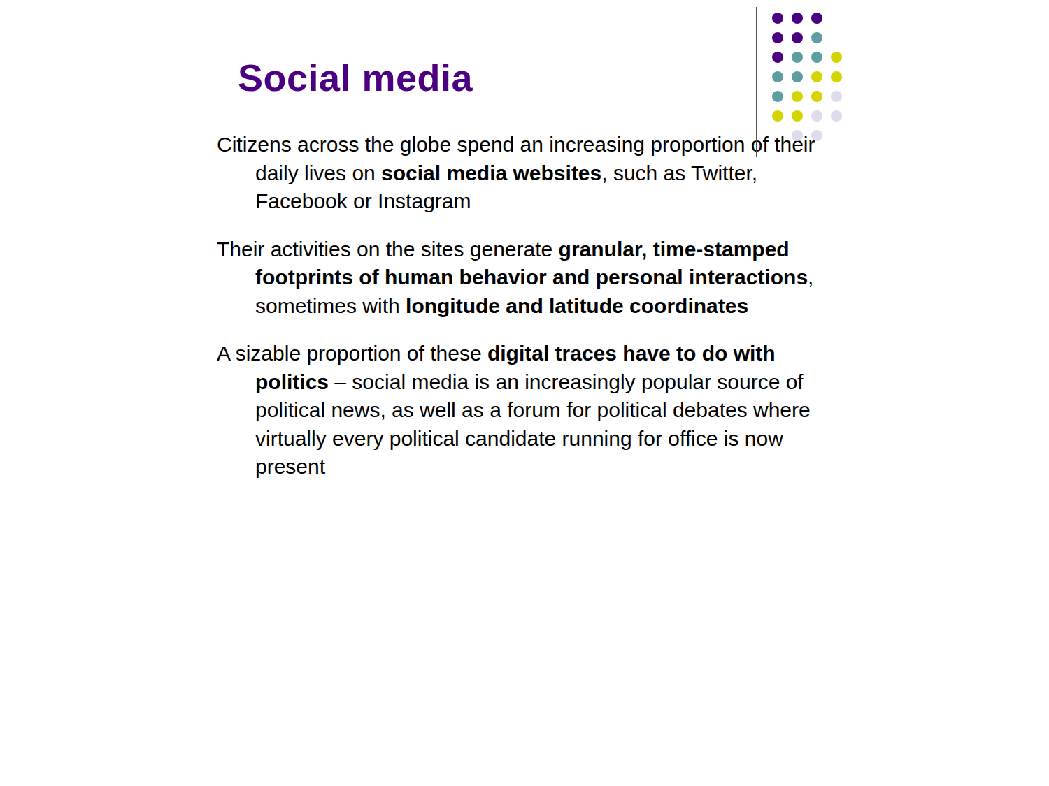Social media
Citizens across the globe spend an increasing proportion of their daily lives on social media websites, such as Twitter, Facebook or Instagram
Their activities on the sites generate granular, time-stamped footprints of human behavior and personal interactions, sometimes with longitude and latitude coordinates
A sizable proportion of these digital traces have to do with politics – social media is an increasingly popular source of political news, as well as a forum for political debates where virtually every political candidate running for office is now present